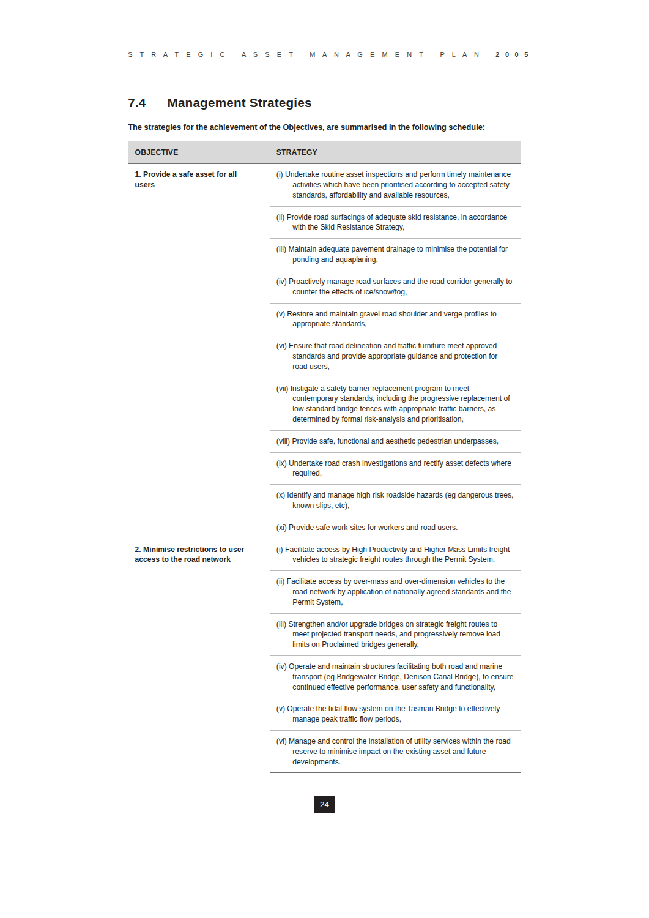S T R A T E G I C A S S E T M A N A G E M E N T P L A N 2 0 0 5
7.4 Management Strategies
The strategies for the achievement of the Objectives, are summarised in the following schedule:
| OBJECTIVE | STRATEGY |
| --- | --- |
| 1. Provide a safe asset for all users | (i) Undertake routine asset inspections and perform timely maintenance activities which have been prioritised according to accepted safety standards, affordability and available resources, |
| (ii) Provide road surfacings of adequate skid resistance, in accordance with the Skid Resistance Strategy, |
| (iii) Maintain adequate pavement drainage to minimise the potential for ponding and aquaplaning, |
| (iv) Proactively manage road surfaces and the road corridor generally to counter the effects of ice/snow/fog, |
| (v) Restore and maintain gravel road shoulder and verge profiles to appropriate standards, |
| (vi) Ensure that road delineation and traffic furniture meet approved standards and provide appropriate guidance and protection for road users, |
| (vii) Instigate a safety barrier replacement program to meet contemporary standards, including the progressive replacement of low-standard bridge fences with appropriate traffic barriers, as determined by formal risk-analysis and prioritisation, |
| (viii) Provide safe, functional and aesthetic pedestrian underpasses, |
| (ix) Undertake road crash investigations and rectify asset defects where required, |
| (x) Identify and manage high risk roadside hazards (eg dangerous trees, known slips, etc), |
| (xi) Provide safe work-sites for workers and road users. |
| 2. Minimise restrictions to user access to the road network | (i) Facilitate access by High Productivity and Higher Mass Limits freight vehicles to strategic freight routes through the Permit System, |
| (ii) Facilitate access by over-mass and over-dimension vehicles to the road network by application of nationally agreed standards and the Permit System, |
| (iii) Strengthen and/or upgrade bridges on strategic freight routes to meet projected transport needs, and progressively remove load limits on Proclaimed bridges generally, |
| (iv) Operate and maintain structures facilitating both road and marine transport (eg Bridgewater Bridge, Denison Canal Bridge), to ensure continued effective performance, user safety and functionality, |
| (v) Operate the tidal flow system on the Tasman Bridge to effectively manage peak traffic flow periods, |
| (vi) Manage and control the installation of utility services within the road reserve to minimise impact on the existing asset and future developments. |
24